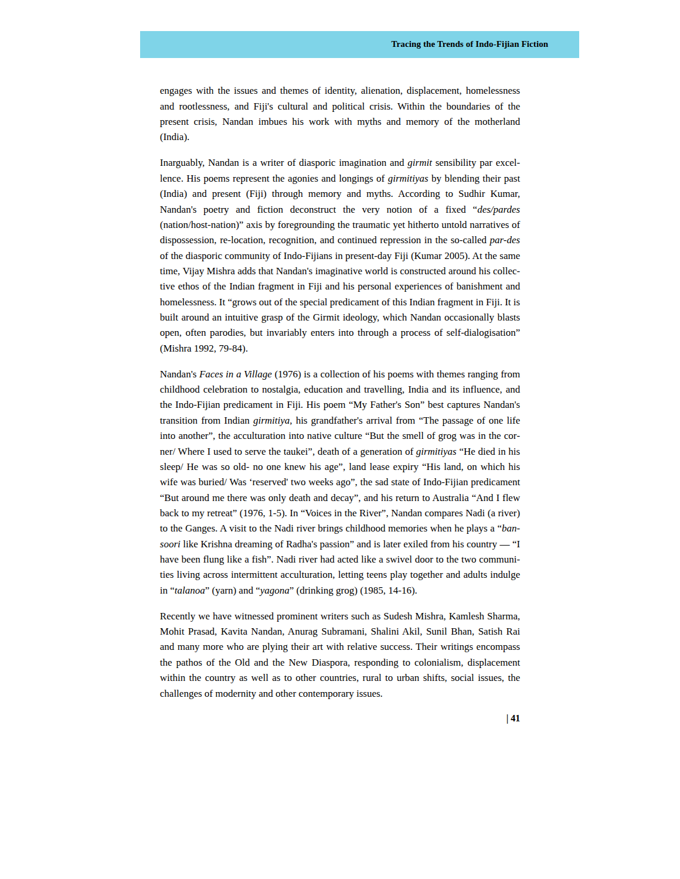Tracing the Trends of Indo-Fijian Fiction
engages with the issues and themes of identity, alienation, displacement, homelessness and rootlessness, and Fiji's cultural and political crisis. Within the boundaries of the present crisis, Nandan imbues his work with myths and memory of the motherland (India).
Inarguably, Nandan is a writer of diasporic imagination and girmit sensibility par excellence. His poems represent the agonies and longings of girmitiyas by blending their past (India) and present (Fiji) through memory and myths. According to Sudhir Kumar, Nandan's poetry and fiction deconstruct the very notion of a fixed “des/pardes (nation/host-nation)” axis by foregrounding the traumatic yet hitherto untold narratives of dispossession, re-location, recognition, and continued repression in the so-called par-des of the diasporic community of Indo-Fijians in present-day Fiji (Kumar 2005). At the same time, Vijay Mishra adds that Nandan's imaginative world is constructed around his collective ethos of the Indian fragment in Fiji and his personal experiences of banishment and homelessness. It “grows out of the special predicament of this Indian fragment in Fiji. It is built around an intuitive grasp of the Girmit ideology, which Nandan occasionally blasts open, often parodies, but invariably enters into through a process of self-dialogisation” (Mishra 1992, 79-84).
Nandan's Faces in a Village (1976) is a collection of his poems with themes ranging from childhood celebration to nostalgia, education and travelling, India and its influence, and the Indo-Fijian predicament in Fiji. His poem “My Father's Son” best captures Nandan's transition from Indian girmitiya, his grandfather's arrival from “The passage of one life into another”, the acculturation into native culture “But the smell of grog was in the corner/ Where I used to serve the taukei”, death of a generation of girmitiyas “He died in his sleep/ He was so old- no one knew his age”, land lease expiry “His land, on which his wife was buried/ Was ‘reserved' two weeks ago”, the sad state of Indo-Fijian predicament “But around me there was only death and decay”, and his return to Australia “And I flew back to my retreat” (1976, 1-5). In “Voices in the River”, Nandan compares Nadi (a river) to the Ganges. A visit to the Nadi river brings childhood memories when he plays a “bansoori like Krishna dreaming of Radha's passion” and is later exiled from his country — “I have been flung like a fish”. Nadi river had acted like a swivel door to the two communities living across intermittent acculturation, letting teens play together and adults indulge in “talanoa” (yarn) and “yagona” (drinking grog) (1985, 14-16).
Recently we have witnessed prominent writers such as Sudesh Mishra, Kamlesh Sharma, Mohit Prasad, Kavita Nandan, Anurag Subramani, Shalini Akil, Sunil Bhan, Satish Rai and many more who are plying their art with relative success. Their writings encompass the pathos of the Old and the New Diaspora, responding to colonialism, displacement within the country as well as to other countries, rural to urban shifts, social issues, the challenges of modernity and other contemporary issues.
| 41